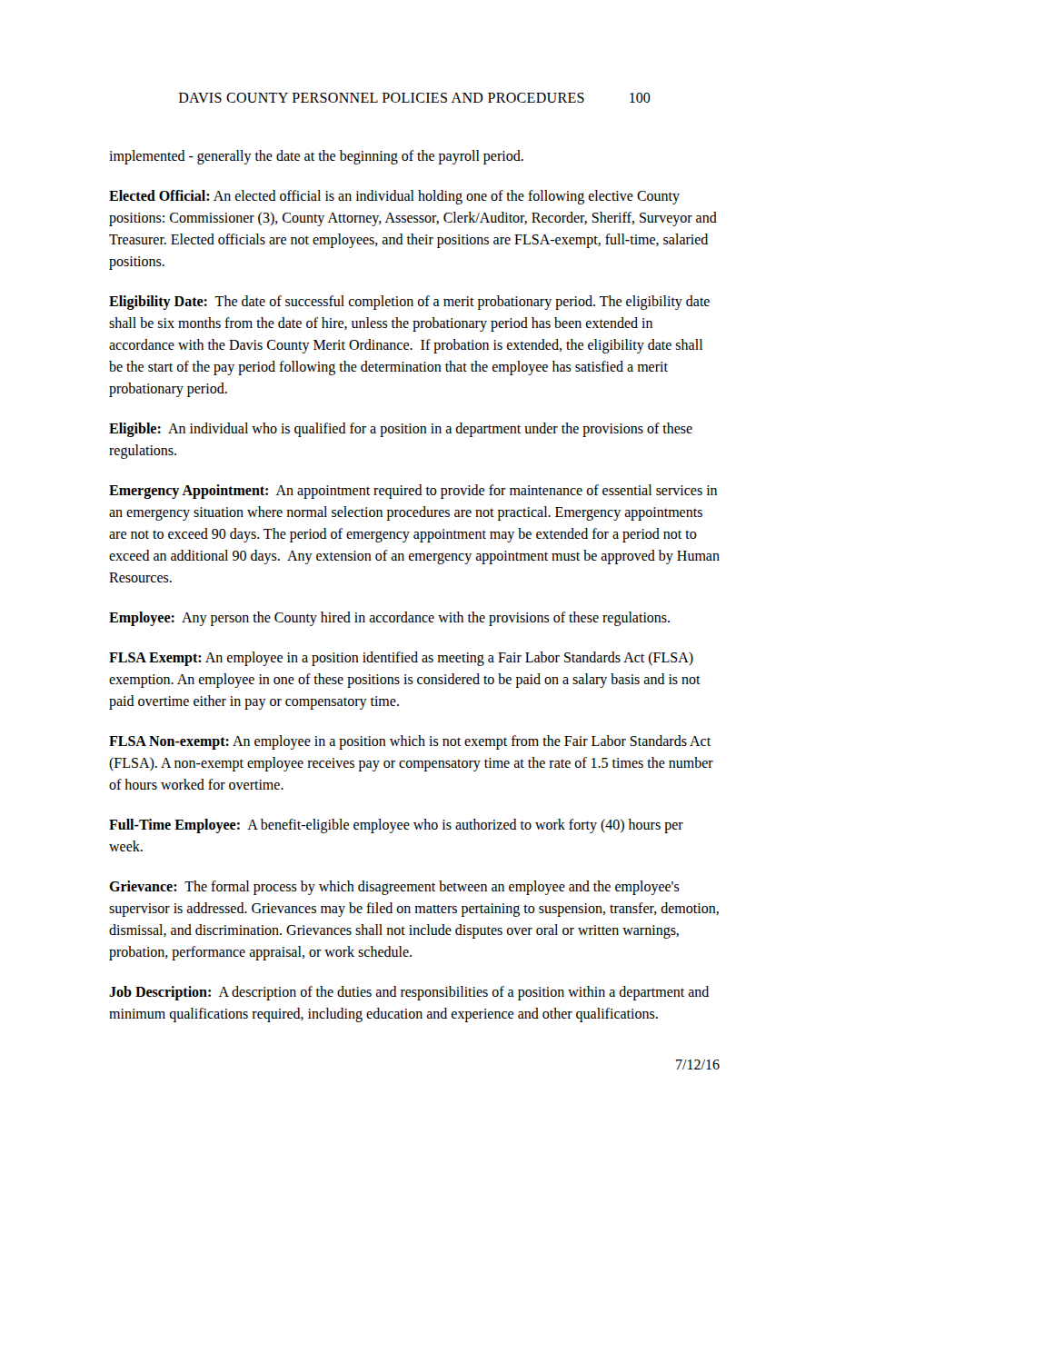DAVIS COUNTY PERSONNEL POLICIES AND PROCEDURES 100
implemented - generally the date at the beginning of the payroll period.
Elected Official: An elected official is an individual holding one of the following elective County positions: Commissioner (3), County Attorney, Assessor, Clerk/Auditor, Recorder, Sheriff, Surveyor and Treasurer. Elected officials are not employees, and their positions are FLSA-exempt, full-time, salaried positions.
Eligibility Date: The date of successful completion of a merit probationary period. The eligibility date shall be six months from the date of hire, unless the probationary period has been extended in accordance with the Davis County Merit Ordinance. If probation is extended, the eligibility date shall be the start of the pay period following the determination that the employee has satisfied a merit probationary period.
Eligible: An individual who is qualified for a position in a department under the provisions of these regulations.
Emergency Appointment: An appointment required to provide for maintenance of essential services in an emergency situation where normal selection procedures are not practical. Emergency appointments are not to exceed 90 days. The period of emergency appointment may be extended for a period not to exceed an additional 90 days. Any extension of an emergency appointment must be approved by Human Resources.
Employee: Any person the County hired in accordance with the provisions of these regulations.
FLSA Exempt: An employee in a position identified as meeting a Fair Labor Standards Act (FLSA) exemption. An employee in one of these positions is considered to be paid on a salary basis and is not paid overtime either in pay or compensatory time.
FLSA Non-exempt: An employee in a position which is not exempt from the Fair Labor Standards Act (FLSA). A non-exempt employee receives pay or compensatory time at the rate of 1.5 times the number of hours worked for overtime.
Full-Time Employee: A benefit-eligible employee who is authorized to work forty (40) hours per week.
Grievance: The formal process by which disagreement between an employee and the employee's supervisor is addressed. Grievances may be filed on matters pertaining to suspension, transfer, demotion, dismissal, and discrimination. Grievances shall not include disputes over oral or written warnings, probation, performance appraisal, or work schedule.
Job Description: A description of the duties and responsibilities of a position within a department and minimum qualifications required, including education and experience and other qualifications.
7/12/16